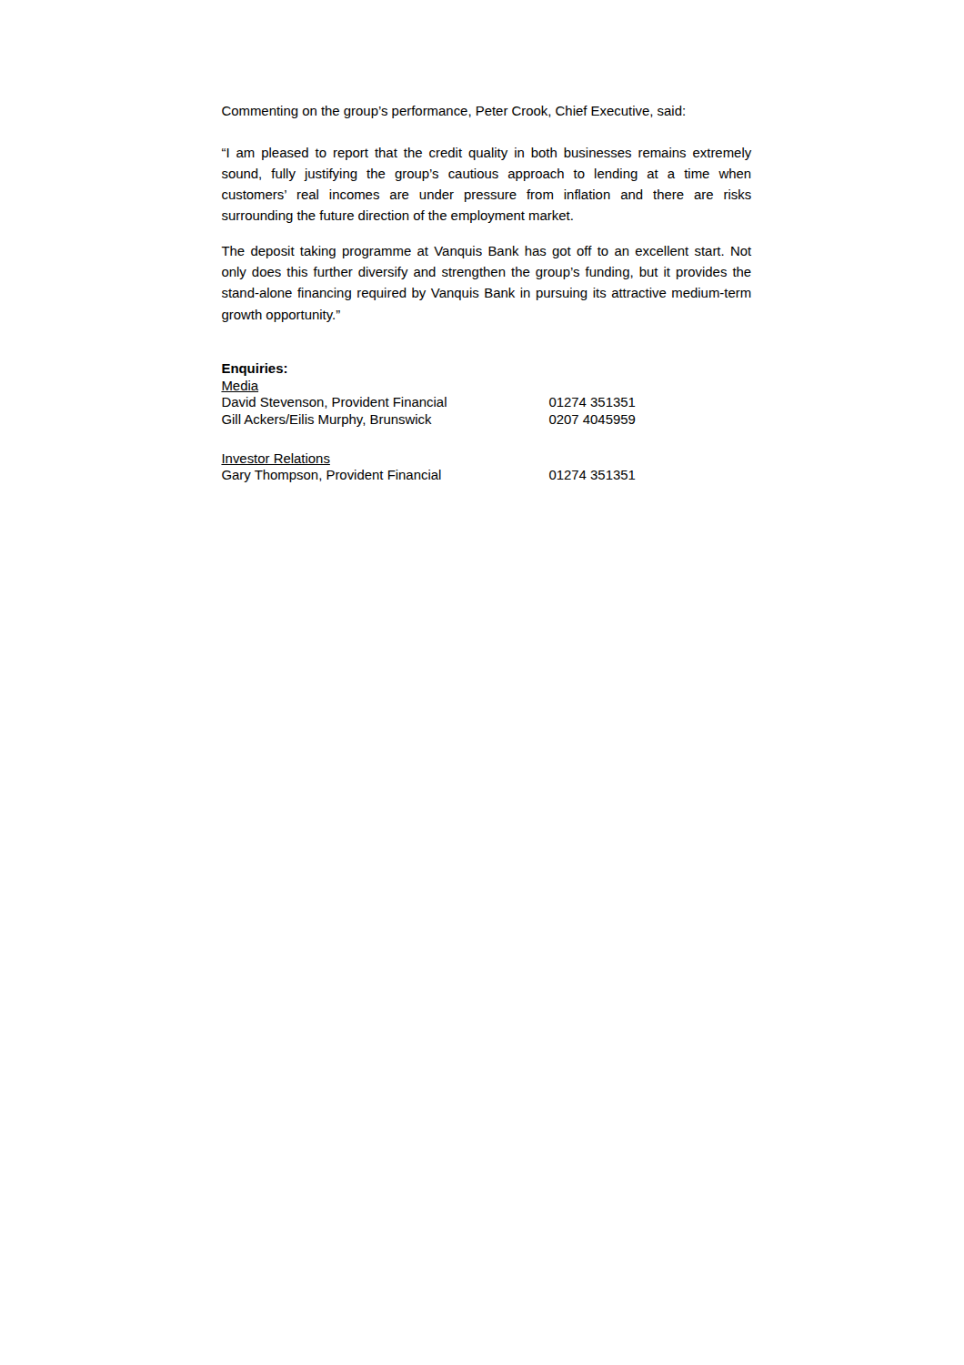Commenting on the group’s performance, Peter Crook, Chief Executive, said:
“I am pleased to report that the credit quality in both businesses remains extremely sound, fully justifying the group’s cautious approach to lending at a time when customers’ real incomes are under pressure from inflation and there are risks surrounding the future direction of the employment market.
The deposit taking programme at Vanquis Bank has got off to an excellent start. Not only does this further diversify and strengthen the group’s funding, but it provides the stand-alone financing required by Vanquis Bank in pursuing its attractive medium-term growth opportunity.”
Enquiries:
Media
| David Stevenson, Provident Financial | 01274 351351 |
| Gill Ackers/Eilis Murphy, Brunswick | 0207 4045959 |
Investor Relations
| Gary Thompson, Provident Financial | 01274 351351 |